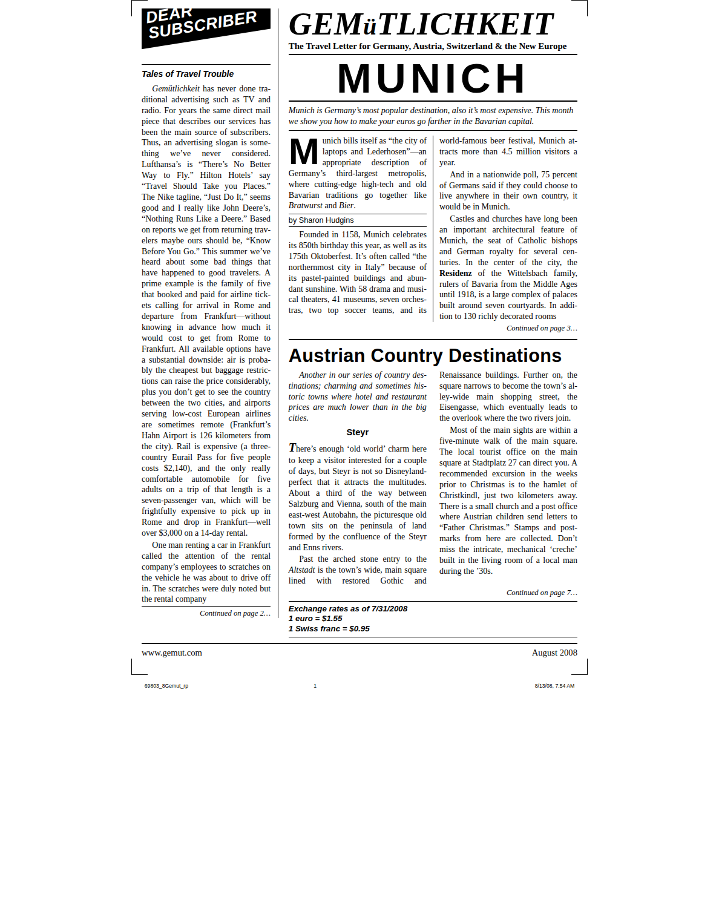DEAR SUBSCRIBER
Tales of Travel Trouble
Gemütlichkeit has never done traditional advertising such as TV and radio. For years the same direct mail piece that describes our services has been the main source of subscribers. Thus, an advertising slogan is something we’ve never considered. Lufthansa’s is “There’s No Better Way to Fly.” Hilton Hotels’ say “Travel Should Take you Places.” The Nike tagline, “Just Do It,” seems good and I really like John Deere’s, “Nothing Runs Like a Deere.” Based on reports we get from returning travelers maybe ours should be, “Know Before You Go.” This summer we’ve heard about some bad things that have happened to good travelers. A prime example is the family of five that booked and paid for airline tickets calling for arrival in Rome and departure from Frankfurt—without knowing in advance how much it would cost to get from Rome to Frankfurt. All available options have a substantial downside: air is probably the cheapest but baggage restrictions can raise the price considerably, plus you don’t get to see the country between the two cities, and airports serving low-cost European airlines are sometimes remote (Frankfurt’s Hahn Airport is 126 kilometers from the city). Rail is expensive (a three-country Eurail Pass for five people costs $2,140), and the only really comfortable automobile for five adults on a trip of that length is a seven-passenger van, which will be frightfully expensive to pick up in Rome and drop in Frankfurt—well over $3,000 on a 14-day rental.
One man renting a car in Frankfurt called the attention of the rental company’s employees to scratches on the vehicle he was about to drive off in. The scratches were duly noted but the rental company
Continued on page 2…
GEMü TLICHKEIT
The Travel Letter for Germany, Austria, Switzerland & the New Europe
MUNICH
Munich is Germany’s most popular destination, also it’s most expensive. This month we show you how to make your euros go farther in the Bavarian capital.
Munich bills itself as “the city of laptops and Lederhosen”—an appropriate description of Germany’s third-largest metropolis, where cutting-edge high-tech and old Bavarian traditions go together like Bratwurst and Bier.
by Sharon Hudgins
Founded in 1158, Munich celebrates its 850th birthday this year, as well as its 175th Oktoberfest. It’s often called “the northernmost city in Italy” because of its pastel-painted buildings and abundant sunshine. With 58 drama and musical theaters, 41 museums, seven orchestras, two top soccer teams, and its world-famous beer festival, Munich attracts more than 4.5 million visitors a year.
And in a nationwide poll, 75 percent of Germans said if they could choose to live anywhere in their own country, it would be in Munich.
Castles and churches have long been an important architectural feature of Munich, the seat of Catholic bishops and German royalty for several centuries. In the center of the city, the Residenz of the Wittelsbach family, rulers of Bavaria from the Middle Ages until 1918, is a large complex of palaces built around seven courtyards. In addition to 130 richly decorated rooms
Continued on page 3…
Austrian Country Destinations
Another in our series of country destinations; charming and sometimes historic towns where hotel and restaurant prices are much lower than in the big cities.
Steyr
There’s enough ‘old world’ charm here to keep a visitor interested for a couple of days, but Steyr is not so Disneyland-perfect that it attracts the multitudes. About a third of the way between Salzburg and Vienna, south of the main east-west Autobahn, the picturesque old town sits on the peninsula of land formed by the confluence of the Steyr and Enns rivers.
Past the arched stone entry to the Altstadt is the town’s wide, main square lined with restored Gothic and Renaissance buildings. Further on, the square narrows to become the town’s alley-wide main shopping street, the Eisengasse, which eventually leads to the overlook where the two rivers join.
Most of the main sights are within a five-minute walk of the main square. The local tourist office on the main square at Stadtplatz 27 can direct you. A recommended excursion in the weeks prior to Christmas is to the hamlet of Christkindl, just two kilometers away. There is a small church and a post office where Austrian children send letters to “Father Christmas.” Stamps and postmarks from here are collected. Don’t miss the intricate, mechanical ‘creche’ built in the living room of a local man during the ’30s.
Continued on page 7…
Exchange rates as of 7/31/2008
1 euro = $1.55
1 Swiss franc = $0.95
www.gemut.com
August 2008
69803_8Gemut_rp 1 8/13/08, 7:54 AM